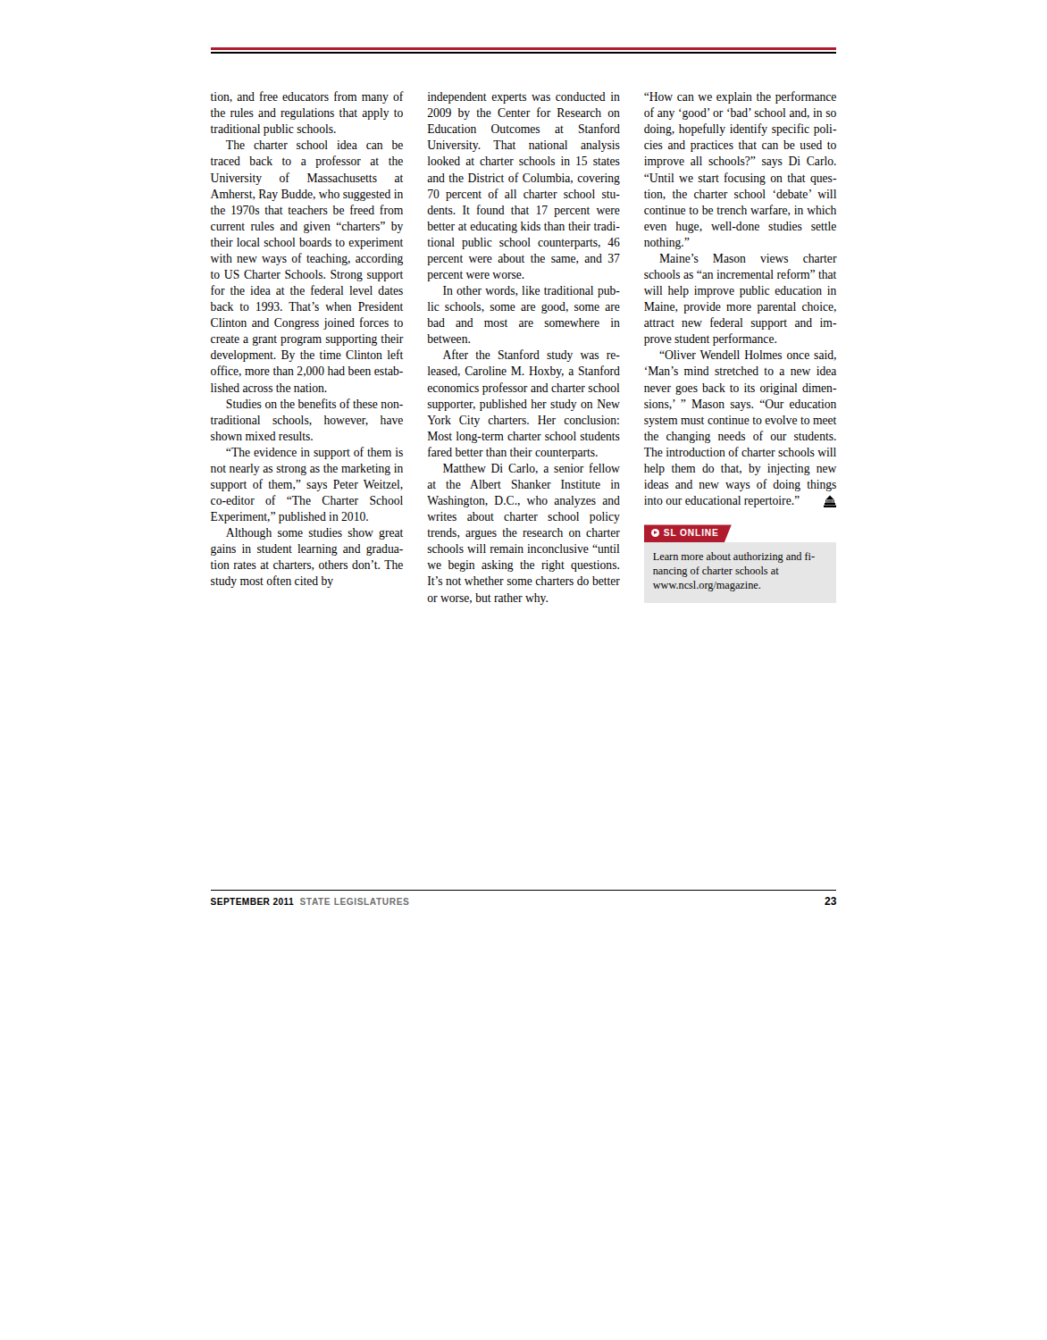tion, and free educators from many of the rules and regulations that apply to traditional public schools.
The charter school idea can be traced back to a professor at the University of Massachusetts at Amherst, Ray Budde, who suggested in the 1970s that teachers be freed from current rules and given “charters” by their local school boards to experiment with new ways of teaching, according to US Charter Schools. Strong support for the idea at the federal level dates back to 1993. That’s when President Clinton and Congress joined forces to create a grant program supporting their development. By the time Clinton left office, more than 2,000 had been established across the nation.
Studies on the benefits of these nontraditional schools, however, have shown mixed results.
“The evidence in support of them is not nearly as strong as the marketing in support of them,” says Peter Weitzel, co-editor of “The Charter School Experiment,” published in 2010.
Although some studies show great gains in student learning and graduation rates at charters, others don’t. The study most often cited by
independent experts was conducted in 2009 by the Center for Research on Education Outcomes at Stanford University. That national analysis looked at charter schools in 15 states and the District of Columbia, covering 70 percent of all charter school students. It found that 17 percent were better at educating kids than their traditional public school counterparts, 46 percent were about the same, and 37 percent were worse.
In other words, like traditional public schools, some are good, some are bad and most are somewhere in between.
After the Stanford study was released, Caroline M. Hoxby, a Stanford economics professor and charter school supporter, published her study on New York City charters. Her conclusion: Most long-term charter school students fared better than their counterparts.
Matthew Di Carlo, a senior fellow at the Albert Shanker Institute in Washington, D.C., who analyzes and writes about charter school policy trends, argues the research on charter schools will remain inconclusive “until we begin asking the right questions. It’s not whether some charters do better or worse, but rather why.
“How can we explain the performance of any ‘good’ or ‘bad’ school and, in so doing, hopefully identify specific policies and practices that can be used to improve all schools?” says Di Carlo. “Until we start focusing on that question, the charter school ‘debate’ will continue to be trench warfare, in which even huge, well-done studies settle nothing.”
Maine’s Mason views charter schools as “an incremental reform” that will help improve public education in Maine, provide more parental choice, attract new federal support and improve student performance.
“Oliver Wendell Holmes once said, ‘Man’s mind stretched to a new idea never goes back to its original dimensions,’ ” Mason says. “Our education system must continue to evolve to meet the changing needs of our students. The introduction of charter schools will help them do that, by injecting new ideas and new ways of doing things into our educational repertoire.”
SL ONLINE
Learn more about authorizing and financing of charter schools at www.ncsl.org/magazine.
SEPTEMBER 2011 STATE LEGISLATURES
23